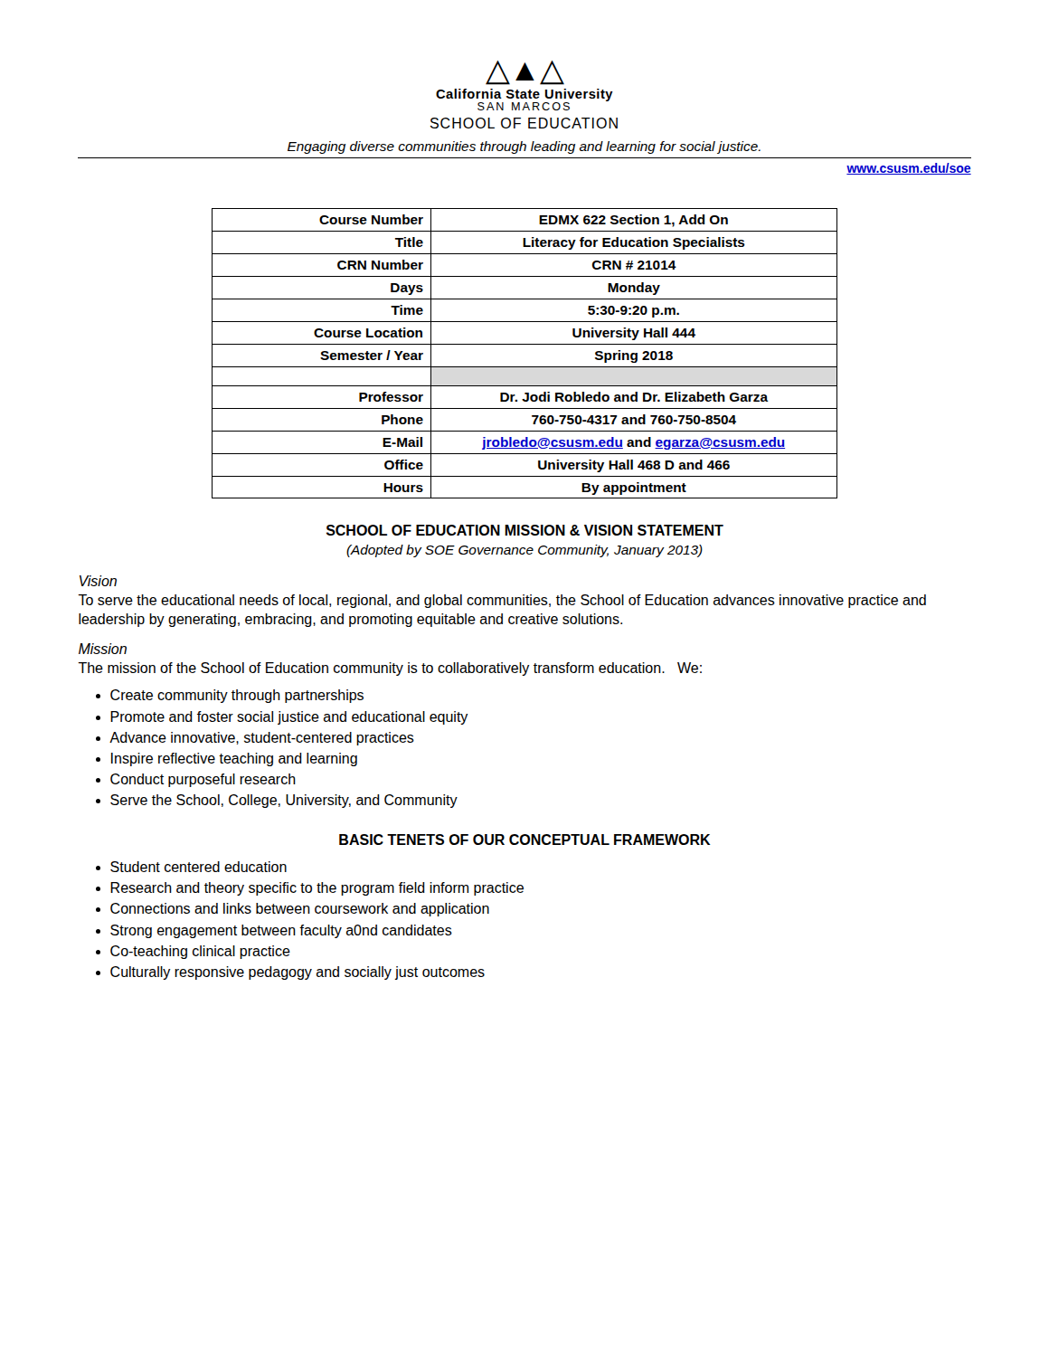△▲△
California State University
SAN MARCOS
SCHOOL OF EDUCATION
Engaging diverse communities through leading and learning for social justice.
www.csusm.edu/soe
| Course Number | EDMX 622 Section 1, Add On |
| Title | Literacy for Education Specialists |
| CRN Number | CRN # 21014 |
| Days | Monday |
| Time | 5:30-9:20 p.m. |
| Course Location | University Hall 444 |
| Semester / Year | Spring 2018 |
| Professor | Dr. Jodi Robledo and Dr. Elizabeth Garza |
| Phone | 760-750-4317 and 760-750-8504 |
| E-Mail | jrobledo@csusm.edu and egarza@csusm.edu |
| Office | University Hall 468 D and 466 |
| Hours | By appointment |
SCHOOL OF EDUCATION MISSION & VISION STATEMENT
(Adopted by SOE Governance Community, January 2013)
Vision
To serve the educational needs of local, regional, and global communities, the School of Education advances innovative practice and leadership by generating, embracing, and promoting equitable and creative solutions.
Mission
The mission of the School of Education community is to collaboratively transform education. We:
Create community through partnerships
Promote and foster social justice and educational equity
Advance innovative, student-centered practices
Inspire reflective teaching and learning
Conduct purposeful research
Serve the School, College, University, and Community
BASIC TENETS OF OUR CONCEPTUAL FRAMEWORK
Student centered education
Research and theory specific to the program field inform practice
Connections and links between coursework and application
Strong engagement between faculty a0nd candidates
Co-teaching clinical practice
Culturally responsive pedagogy and socially just outcomes